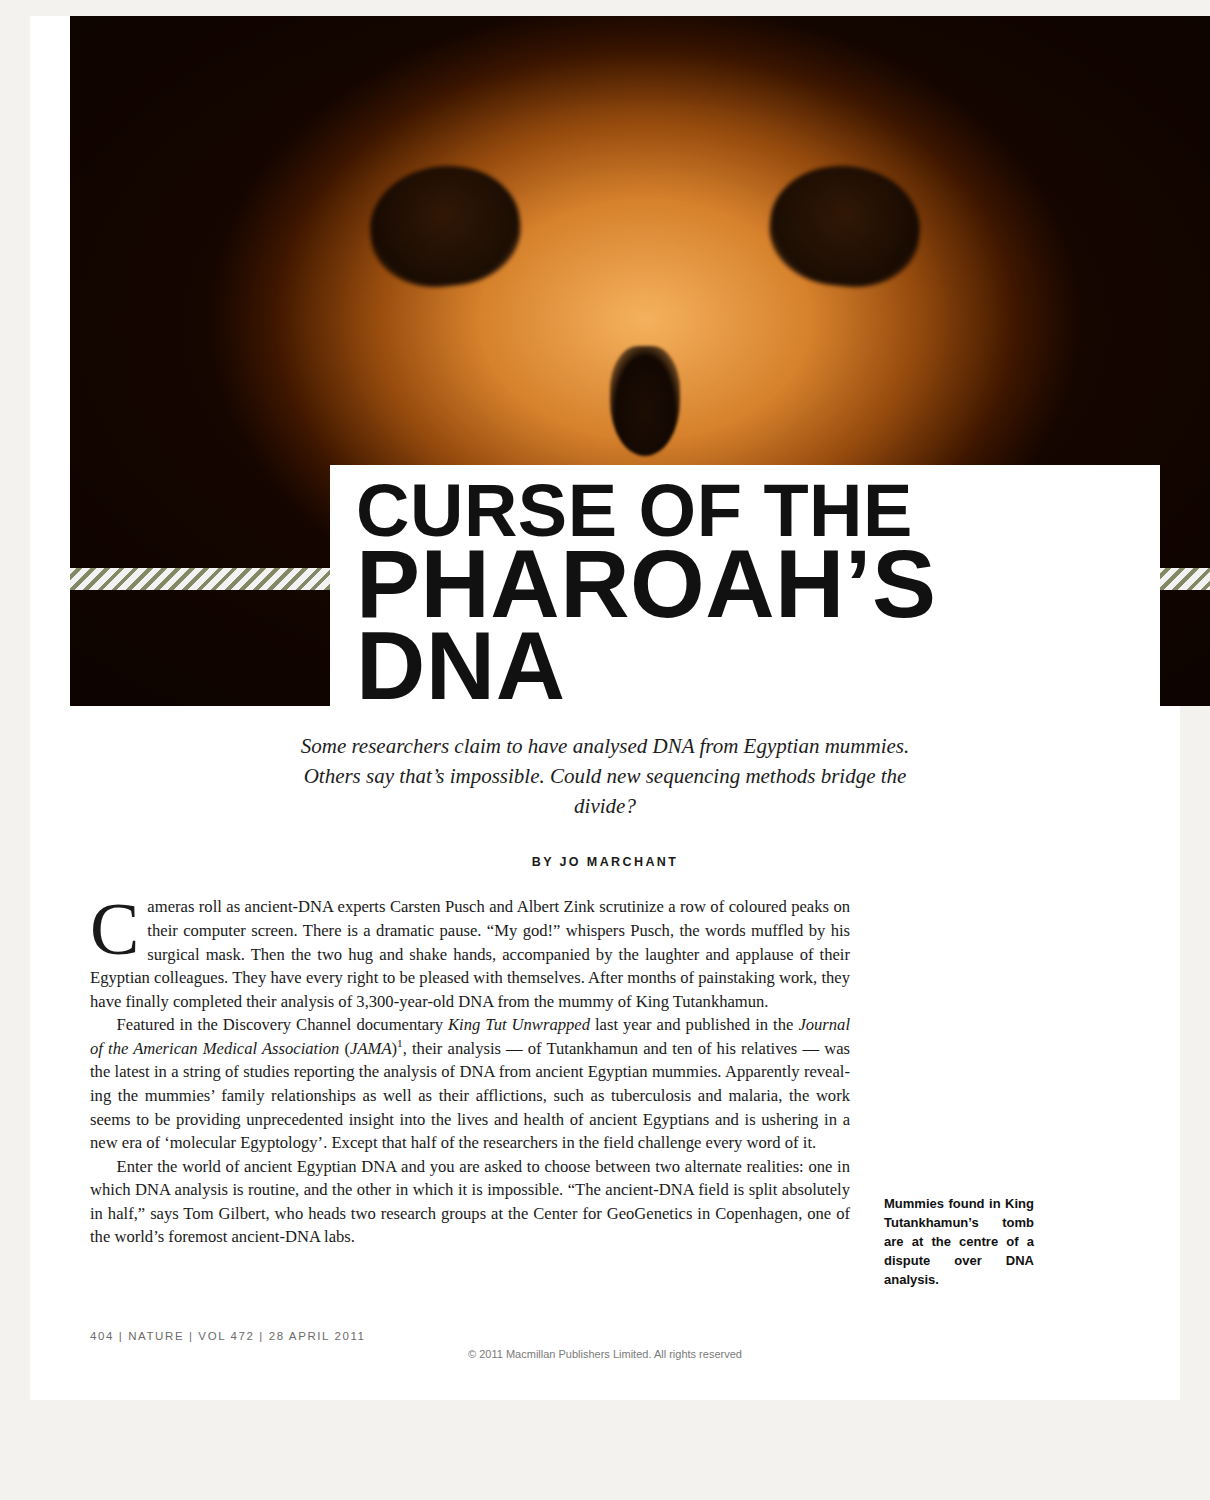Curse of the Pharoah’s DNA
Some researchers claim to have analysed DNA from Egyptian mummies. Others say that’s impossible. Could new sequencing methods bridge the divide?
BY JO MARCHANT
Cameras roll as ancient-DNA experts Carsten Pusch and Albert Zink scrutinize a row of coloured peaks on their computer screen. There is a dramatic pause. “My god!” whispers Pusch, the words muffled by his surgical mask. Then the two hug and shake hands, accompanied by the laughter and applause of their Egyptian colleagues. They have every right to be pleased with themselves. After months of painstaking work, they have finally completed their analysis of 3,300-year-old DNA from the mummy of King Tutankhamun.
Featured in the Discovery Channel documentary King Tut Unwrapped last year and published in the Journal of the American Medical Association (JAMA)1, their analysis — of Tutankhamun and ten of his relatives — was the latest in a string of studies reporting the analysis of DNA from ancient Egyptian mummies. Apparently revealing the mummies’ family relationships as well as their afflictions, such as tuberculosis and malaria, the work seems to be providing unprecedented insight into the lives and health of ancient Egyptians and is ushering in a new era of ‘molecular Egyptology’. Except that half of the researchers in the field challenge every word of it.
Enter the world of ancient Egyptian DNA and you are asked to choose between two alternate realities: one in which DNA analysis is routine, and the other in which it is impossible. “The ancient-DNA field is split absolutely in half,” says Tom Gilbert, who heads two research groups at the Center for GeoGenetics in Copenhagen, one of the world’s foremost ancient-DNA labs.
Mummies found in King Tutankhamun’s tomb are at the centre of a dispute over DNA analysis.
404 | NATURE | VOL 472 | 28 APRIL 2011
© 2011 Macmillan Publishers Limited. All rights reserved